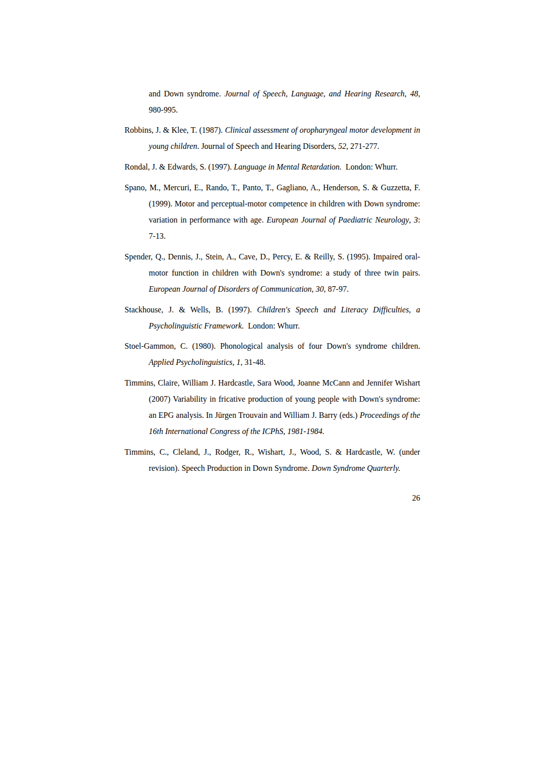and Down syndrome. Journal of Speech, Language, and Hearing Research, 48, 980-995.
Robbins, J. & Klee, T. (1987). Clinical assessment of oropharyngeal motor development in young children. Journal of Speech and Hearing Disorders, 52, 271-277.
Rondal, J. & Edwards, S. (1997). Language in Mental Retardation. London: Whurr.
Spano, M., Mercuri, E., Rando, T., Panto, T., Gagliano, A., Henderson, S. & Guzzetta, F. (1999). Motor and perceptual-motor competence in children with Down syndrome: variation in performance with age. European Journal of Paediatric Neurology, 3: 7-13.
Spender, Q., Dennis, J., Stein, A., Cave, D., Percy, E. & Reilly, S. (1995). Impaired oral-motor function in children with Down's syndrome: a study of three twin pairs. European Journal of Disorders of Communication, 30, 87-97.
Stackhouse, J. & Wells, B. (1997). Children's Speech and Literacy Difficulties, a Psycholinguistic Framework. London: Whurr.
Stoel-Gammon, C. (1980). Phonological analysis of four Down's syndrome children. Applied Psycholinguistics, 1, 31-48.
Timmins, Claire, William J. Hardcastle, Sara Wood, Joanne McCann and Jennifer Wishart (2007) Variability in fricative production of young people with Down's syndrome: an EPG analysis. In Jürgen Trouvain and William J. Barry (eds.) Proceedings of the 16th International Congress of the ICPhS, 1981-1984.
Timmins, C., Cleland, J., Rodger, R., Wishart, J., Wood, S. & Hardcastle, W. (under revision). Speech Production in Down Syndrome. Down Syndrome Quarterly.
26